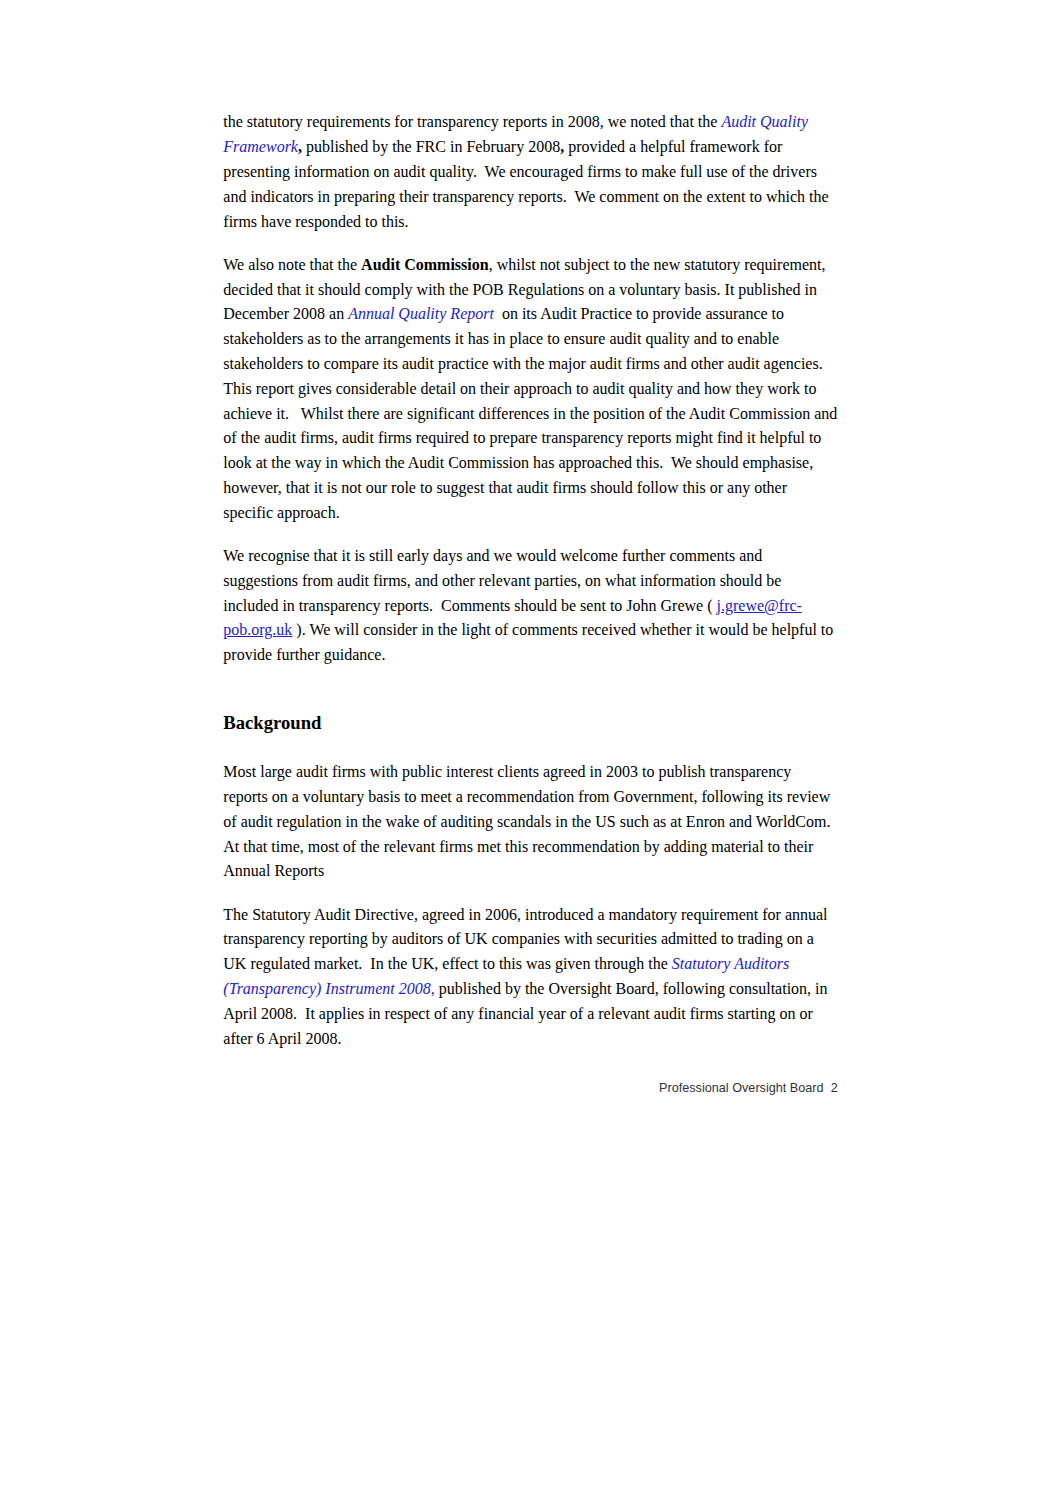the statutory requirements for transparency reports in 2008, we noted that the Audit Quality Framework, published by the FRC in February 2008, provided a helpful framework for presenting information on audit quality. We encouraged firms to make full use of the drivers and indicators in preparing their transparency reports. We comment on the extent to which the firms have responded to this.
We also note that the Audit Commission, whilst not subject to the new statutory requirement, decided that it should comply with the POB Regulations on a voluntary basis. It published in December 2008 an Annual Quality Report on its Audit Practice to provide assurance to stakeholders as to the arrangements it has in place to ensure audit quality and to enable stakeholders to compare its audit practice with the major audit firms and other audit agencies. This report gives considerable detail on their approach to audit quality and how they work to achieve it. Whilst there are significant differences in the position of the Audit Commission and of the audit firms, audit firms required to prepare transparency reports might find it helpful to look at the way in which the Audit Commission has approached this. We should emphasise, however, that it is not our role to suggest that audit firms should follow this or any other specific approach.
We recognise that it is still early days and we would welcome further comments and suggestions from audit firms, and other relevant parties, on what information should be included in transparency reports. Comments should be sent to John Grewe ( j.grewe@frc-pob.org.uk ). We will consider in the light of comments received whether it would be helpful to provide further guidance.
Background
Most large audit firms with public interest clients agreed in 2003 to publish transparency reports on a voluntary basis to meet a recommendation from Government, following its review of audit regulation in the wake of auditing scandals in the US such as at Enron and WorldCom. At that time, most of the relevant firms met this recommendation by adding material to their Annual Reports
The Statutory Audit Directive, agreed in 2006, introduced a mandatory requirement for annual transparency reporting by auditors of UK companies with securities admitted to trading on a UK regulated market. In the UK, effect to this was given through the Statutory Auditors (Transparency) Instrument 2008, published by the Oversight Board, following consultation, in April 2008. It applies in respect of any financial year of a relevant audit firms starting on or after 6 April 2008.
Professional Oversight Board 2